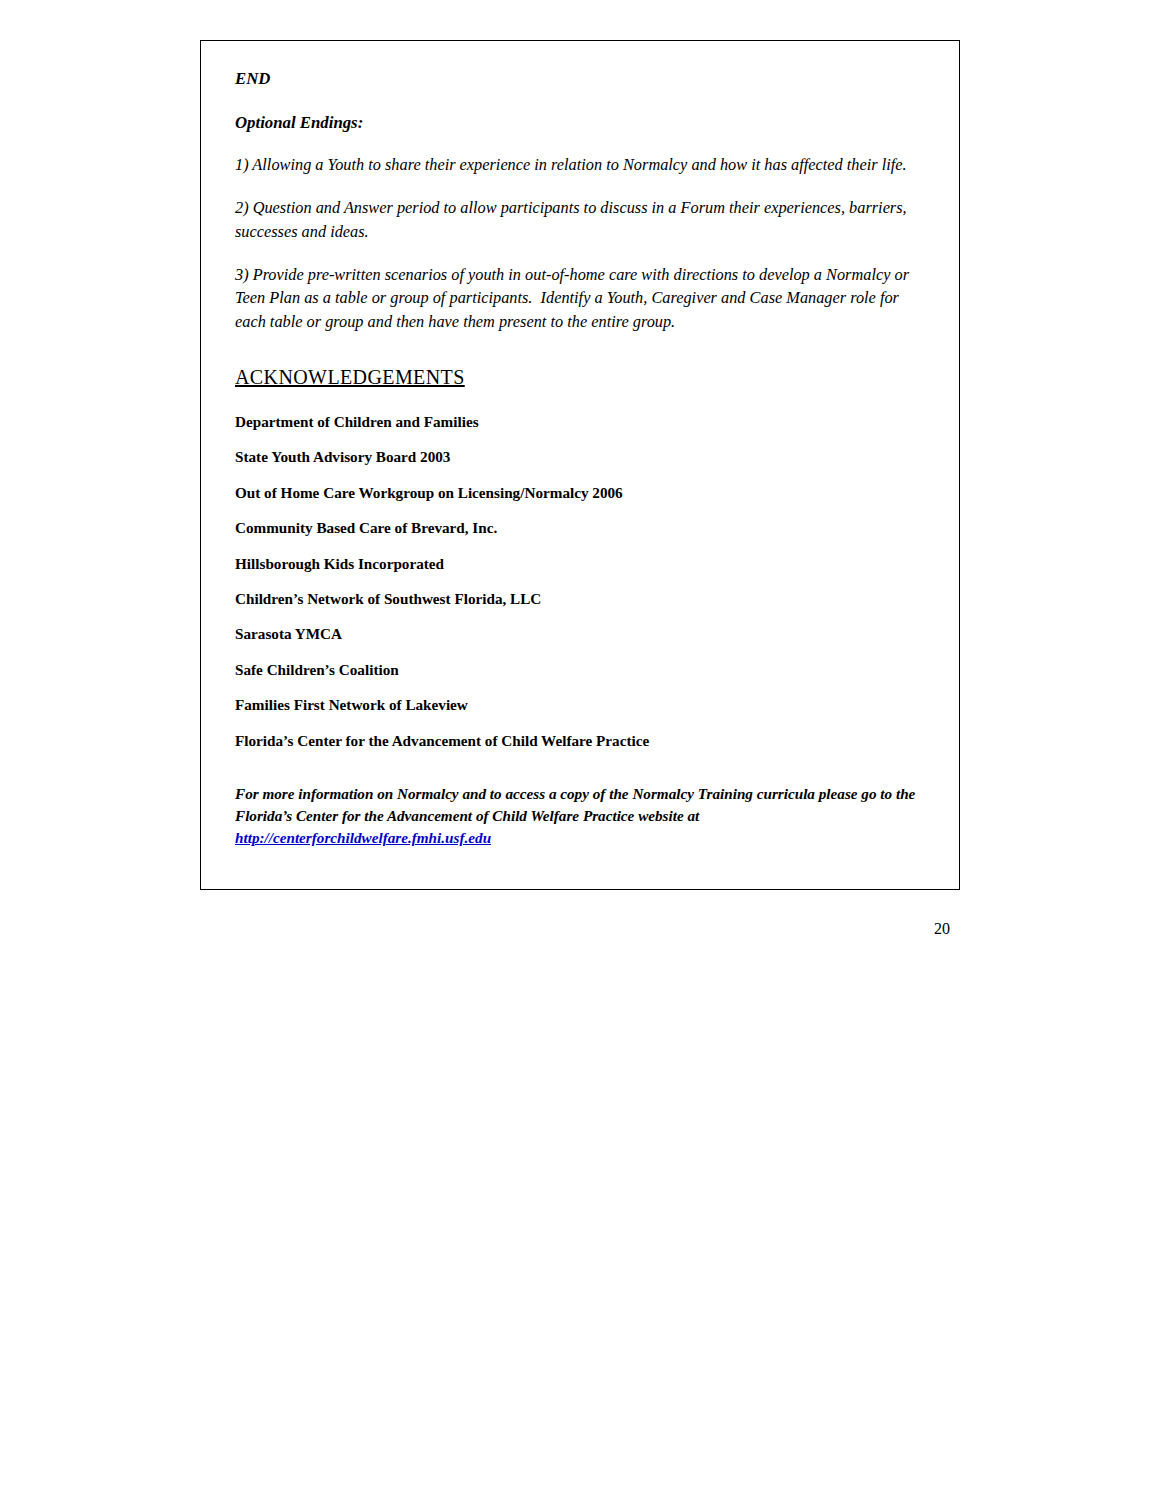END
Optional Endings:
1) Allowing a Youth to share their experience in relation to Normalcy and how it has affected their life.
2) Question and Answer period to allow participants to discuss in a Forum their experiences, barriers, successes and ideas.
3) Provide pre-written scenarios of youth in out-of-home care with directions to develop a Normalcy or Teen Plan as a table or group of participants. Identify a Youth, Caregiver and Case Manager role for each table or group and then have them present to the entire group.
ACKNOWLEDGEMENTS
Department of Children and Families
State Youth Advisory Board 2003
Out of Home Care Workgroup on Licensing/Normalcy 2006
Community Based Care of Brevard, Inc.
Hillsborough Kids Incorporated
Children’s Network of Southwest Florida, LLC
Sarasota YMCA
Safe Children’s Coalition
Families First Network of Lakeview
Florida’s Center for the Advancement of Child Welfare Practice
For more information on Normalcy and to access a copy of the Normalcy Training curricula please go to the Florida’s Center for the Advancement of Child Welfare Practice website at http://centerforchildwelfare.fmhi.usf.edu
20